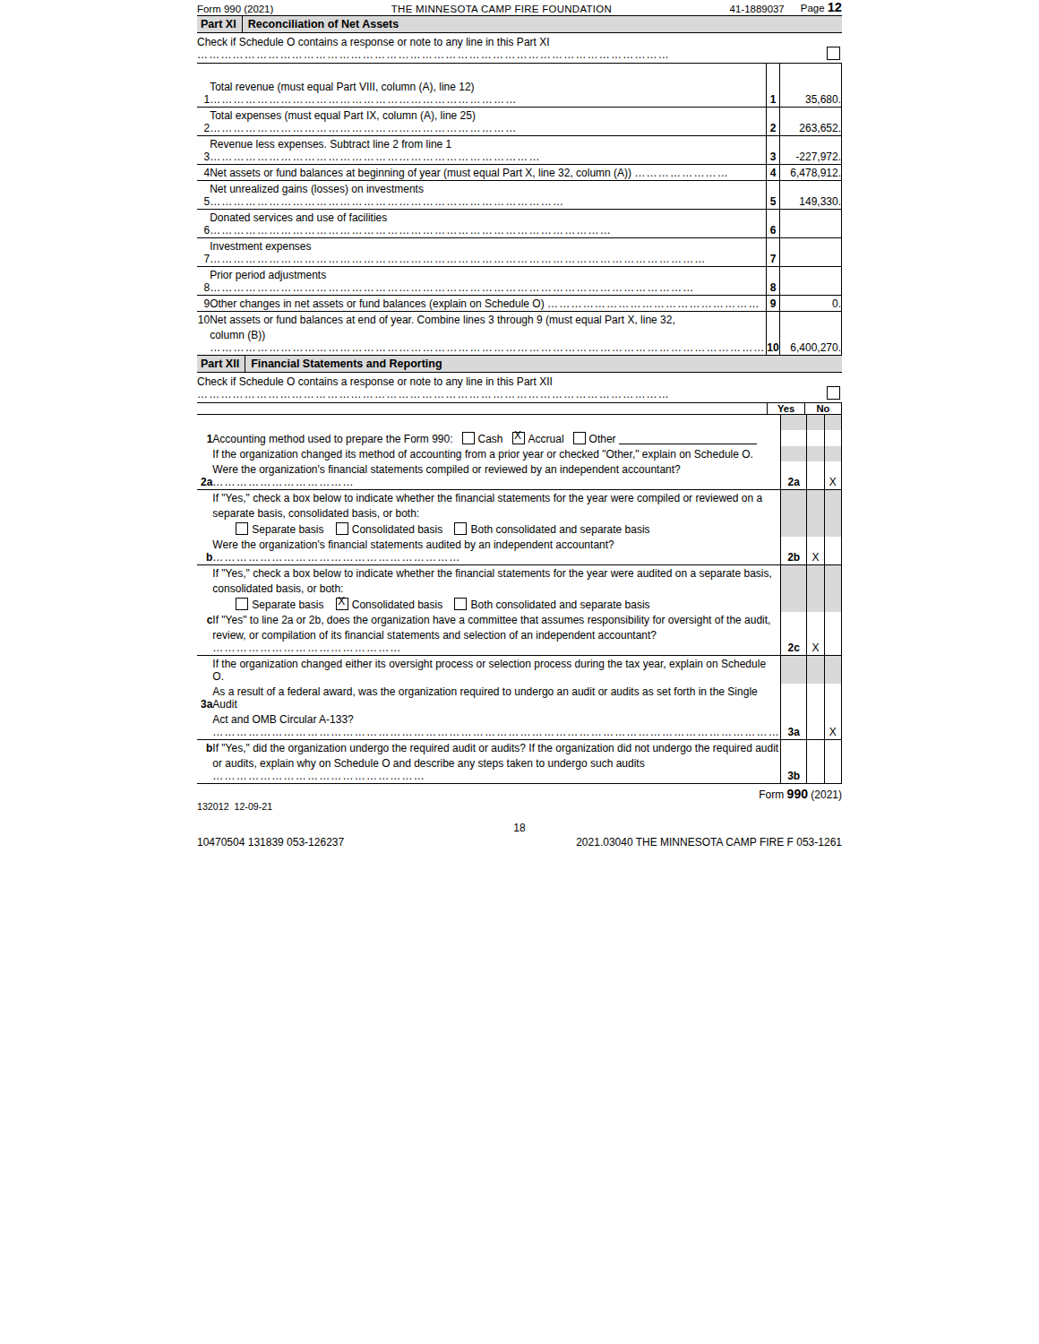Form 990 (2021)
THE MINNESOTA CAMP FIRE FOUNDATION
41-1889037
Page 12
Part XI
Reconciliation of Net Assets
Check if Schedule O contains a response or note to any line in this Part XI …………………………………………………………………………………………………………
| 1 | Total revenue (must equal Part VIII, column (A), line 12) …………………………………………………………………… | 1 | 35,680. |
| 2 | Total expenses (must equal Part IX, column (A), line 25) …………………………………………………………………… | 2 | 263,652. |
| 3 | Revenue less expenses. Subtract line 2 from line 1 ………………………………………………………………………… | 3 | -227,972. |
| 4 | Net assets or fund balances at beginning of year (must equal Part X, line 32, column (A)) …………………… | 4 | 6,478,912. |
| 5 | Net unrealized gains (losses) on investments ……………………………………………………………………………… | 5 | 149,330. |
| 6 | Donated services and use of facilities ………………………………………………………………………………………… | 6 | |
| 7 | Investment expenses ……………………………………………………………………………………………………………… | 7 | |
| 8 | Prior period adjustments …………………………………………………………………………………………………………… | 8 | |
| 9 | Other changes in net assets or fund balances (explain on Schedule O) ……………………………………………… | 9 | 0. |
| 10 | Net assets or fund balances at end of year. Combine lines 3 through 9 (must equal Part X, line 32, | | |
| | column (B)) …………………………………………………………………………………………………………………………… | 10 | 6,400,270. |
Part XII
Financial Statements and Reporting
Check if Schedule O contains a response or note to any line in this Part XII …………………………………………………………………………………………………………
Yes
No
| 1 | Accounting method used to prepare the Form 990: Cash Accrual Other | | | |
| | If the organization changed its method of accounting from a prior year or checked "Other," explain on Schedule O. | | | |
| 2a | Were the organization's financial statements compiled or reviewed by an independent accountant? ……………………………… | 2a | | X |
| | If "Yes," check a box below to indicate whether the financial statements for the year were compiled or reviewed on a | | | |
| | separate basis, consolidated basis, or both: | | | |
| | Separate basis Consolidated basis Both consolidated and separate basis | | | |
| b | Were the organization's financial statements audited by an independent accountant? ……………………………………………………… | 2b | X | |
| | If "Yes," check a box below to indicate whether the financial statements for the year were audited on a separate basis, | | | |
| | consolidated basis, or both: | | | |
| | Separate basis Consolidated basis Both consolidated and separate basis | | | |
| c | If "Yes" to line 2a or 2b, does the organization have a committee that assumes responsibility for oversight of the audit, | | | |
| | review, or compilation of its financial statements and selection of an independent accountant? ………………………………………… | 2c | X | |
| | If the organization changed either its oversight process or selection process during the tax year, explain on Schedule O. | | | |
| 3a | As a result of a federal award, was the organization required to undergo an audit or audits as set forth in the Single Audit | | | |
| | Act and OMB Circular A-133? ……………………………………………………………………………………………………………………………… | 3a | | X |
| b | If "Yes," did the organization undergo the required audit or audits? If the organization did not undergo the required audit | | | |
| | or audits, explain why on Schedule O and describe any steps taken to undergo such audits ……………………………………………… | 3b | | |
Form 990 (2021)
132012 12-09-21
18
10470504 131839 053-126237
2021.03040 THE MINNESOTA CAMP FIRE F 053-1261